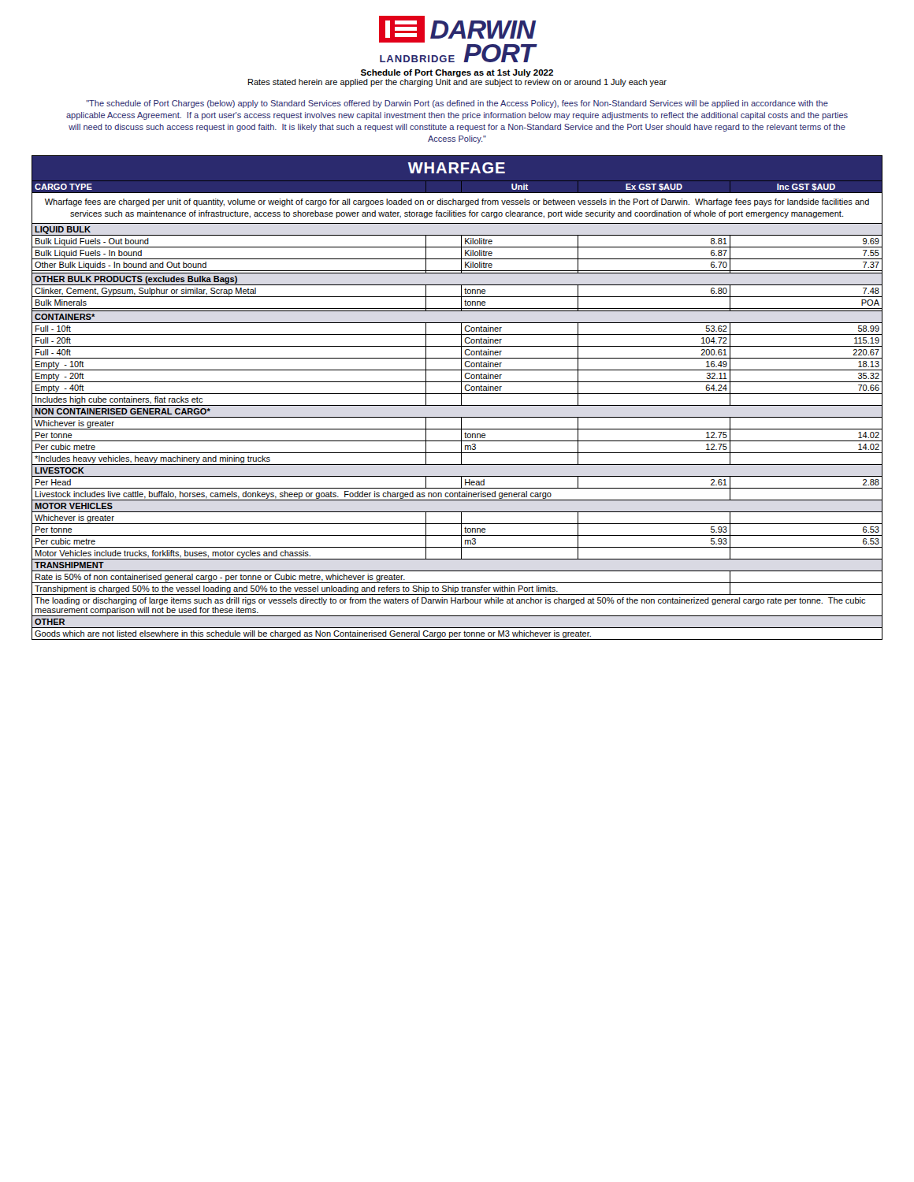DARWIN
LANDBRIDGE PORT
Schedule of Port Charges as at 1st July 2022
Rates stated herein are applied per the charging Unit and are subject to review on or around 1 July each year
"The schedule of Port Charges (below) apply to Standard Services offered by Darwin Port (as defined in the Access Policy), fees for Non-Standard Services will be applied in accordance with the applicable Access Agreement. If a port user's access request involves new capital investment then the price information below may require adjustments to reflect the additional capital costs and the parties will need to discuss such access request in good faith. It is likely that such a request will constitute a request for a Non-Standard Service and the Port User should have regard to the relevant terms of the Access Policy."
| WHARFAGE |
| CARGO TYPE | | Unit | Ex GST $AUD | Inc GST $AUD |
| Wharfage fees are charged per unit of quantity, volume or weight of cargo for all cargoes loaded on or discharged from vessels or between vessels in the Port of Darwin. Wharfage fees pays for landside facilities and services such as maintenance of infrastructure, access to shorebase power and water, storage facilities for cargo clearance, port wide security and coordination of whole of port emergency management. |
| LIQUID BULK |
| Bulk Liquid Fuels - Out bound | | Kilolitre | 8.81 | 9.69 |
| Bulk Liquid Fuels - In bound | | Kilolitre | 6.87 | 7.55 |
| Other Bulk Liquids - In bound and Out bound | | Kilolitre | 6.70 | 7.37 |
| OTHER BULK PRODUCTS (excludes Bulka Bags) |
| Clinker, Cement, Gypsum, Sulphur or similar, Scrap Metal | | tonne | 6.80 | 7.48 |
| Bulk Minerals | | tonne | | POA |
| CONTAINERS* |
| Full - 10ft | | Container | 53.62 | 58.99 |
| Full - 20ft | | Container | 104.72 | 115.19 |
| Full - 40ft | | Container | 200.61 | 220.67 |
| Empty - 10ft | | Container | 16.49 | 18.13 |
| Empty - 20ft | | Container | 32.11 | 35.32 |
| Empty - 40ft | | Container | 64.24 | 70.66 |
| Includes high cube containers, flat racks etc | | | | |
| NON CONTAINERISED GENERAL CARGO* |
| Whichever is greater | | | | |
| Per tonne | | tonne | 12.75 | 14.02 |
| Per cubic metre | | m3 | 12.75 | 14.02 |
| *Includes heavy vehicles, heavy machinery and mining trucks | | | | |
| LIVESTOCK |
| Per Head | | Head | 2.61 | 2.88 |
| Livestock includes live cattle, buffalo, horses, camels, donkeys, sheep or goats. Fodder is charged as non containerised general cargo | |
| MOTOR VEHICLES |
| Whichever is greater | | | | |
| Per tonne | | tonne | 5.93 | 6.53 |
| Per cubic metre | | m3 | 5.93 | 6.53 |
| Motor Vehicles include trucks, forklifts, buses, motor cycles and chassis. | | | | |
| TRANSHIPMENT |
| Rate is 50% of non containerised general cargo - per tonne or Cubic metre, whichever is greater. | |
| Transhipment is charged 50% to the vessel loading and 50% to the vessel unloading and refers to Ship to Ship transfer within Port limits. | |
| The loading or discharging of large items such as drill rigs or vessels directly to or from the waters of Darwin Harbour while at anchor is charged at 50% of the non containerized general cargo rate per tonne. The cubic measurement comparison will not be used for these items. |
| OTHER |
| Goods which are not listed elsewhere in this schedule will be charged as Non Containerised General Cargo per tonne or M3 whichever is greater. |